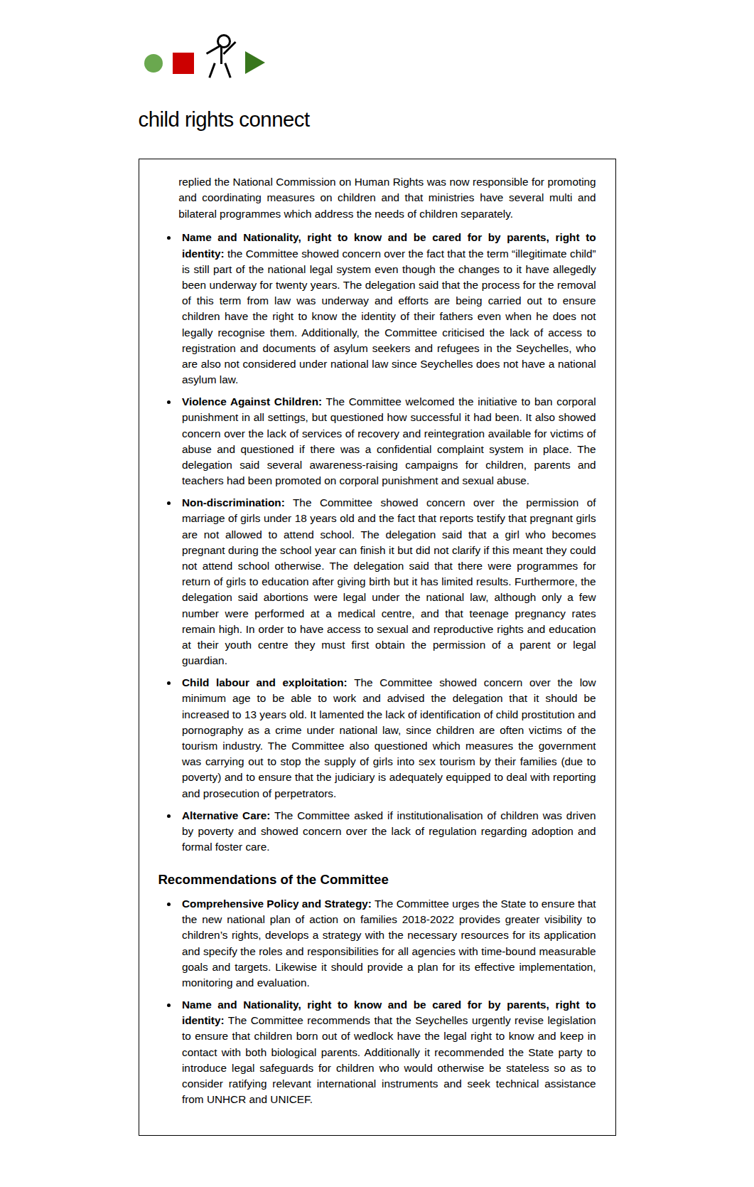child rights connect
replied the National Commission on Human Rights was now responsible for promoting and coordinating measures on children and that ministries have several multi and bilateral programmes which address the needs of children separately.
Name and Nationality, right to know and be cared for by parents, right to identity: the Committee showed concern over the fact that the term “illegitimate child” is still part of the national legal system even though the changes to it have allegedly been underway for twenty years. The delegation said that the process for the removal of this term from law was underway and efforts are being carried out to ensure children have the right to know the identity of their fathers even when he does not legally recognise them. Additionally, the Committee criticised the lack of access to registration and documents of asylum seekers and refugees in the Seychelles, who are also not considered under national law since Seychelles does not have a national asylum law.
Violence Against Children: The Committee welcomed the initiative to ban corporal punishment in all settings, but questioned how successful it had been. It also showed concern over the lack of services of recovery and reintegration available for victims of abuse and questioned if there was a confidential complaint system in place. The delegation said several awareness-raising campaigns for children, parents and teachers had been promoted on corporal punishment and sexual abuse.
Non-discrimination: The Committee showed concern over the permission of marriage of girls under 18 years old and the fact that reports testify that pregnant girls are not allowed to attend school. The delegation said that a girl who becomes pregnant during the school year can finish it but did not clarify if this meant they could not attend school otherwise. The delegation said that there were programmes for return of girls to education after giving birth but it has limited results. Furthermore, the delegation said abortions were legal under the national law, although only a few number were performed at a medical centre, and that teenage pregnancy rates remain high. In order to have access to sexual and reproductive rights and education at their youth centre they must first obtain the permission of a parent or legal guardian.
Child labour and exploitation: The Committee showed concern over the low minimum age to be able to work and advised the delegation that it should be increased to 13 years old. It lamented the lack of identification of child prostitution and pornography as a crime under national law, since children are often victims of the tourism industry. The Committee also questioned which measures the government was carrying out to stop the supply of girls into sex tourism by their families (due to poverty) and to ensure that the judiciary is adequately equipped to deal with reporting and prosecution of perpetrators.
Alternative Care: The Committee asked if institutionalisation of children was driven by poverty and showed concern over the lack of regulation regarding adoption and formal foster care.
Recommendations of the Committee
Comprehensive Policy and Strategy: The Committee urges the State to ensure that the new national plan of action on families 2018-2022 provides greater visibility to children’s rights, develops a strategy with the necessary resources for its application and specify the roles and responsibilities for all agencies with time-bound measurable goals and targets. Likewise it should provide a plan for its effective implementation, monitoring and evaluation.
Name and Nationality, right to know and be cared for by parents, right to identity: The Committee recommends that the Seychelles urgently revise legislation to ensure that children born out of wedlock have the legal right to know and keep in contact with both biological parents. Additionally it recommended the State party to introduce legal safeguards for children who would otherwise be stateless so as to consider ratifying relevant international instruments and seek technical assistance from UNHCR and UNICEF.